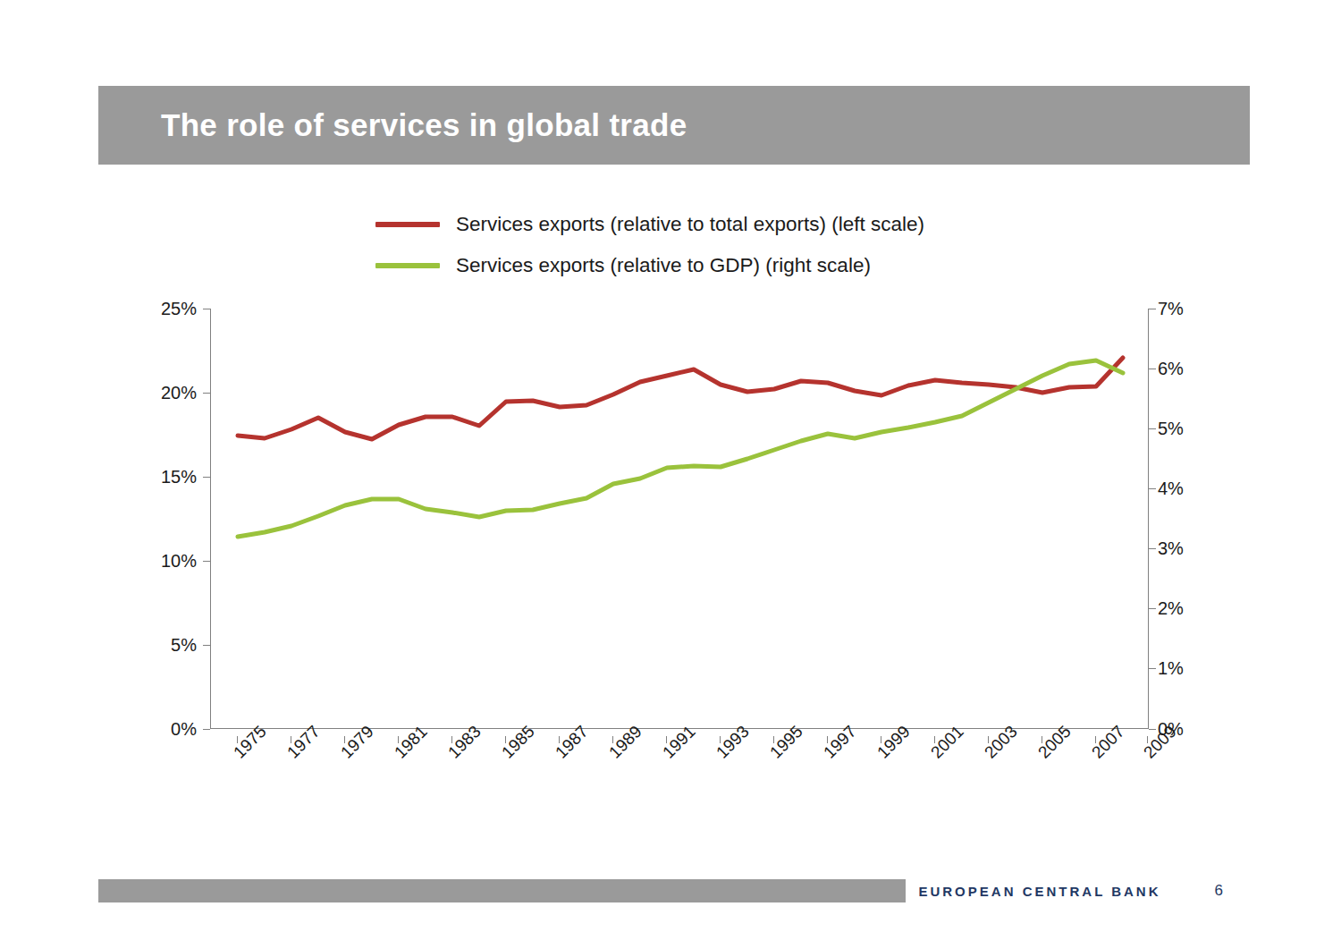The role of services in global trade
Services exports (relative to total exports) (left scale)
Services exports (relative to GDP) (right scale)
25%
20%
15%
10%
5%
0%
7%
6%
5%
4%
3%
2%
1%
0%
1975
1977
1979
1981
1983
1985
1987
1989
1991
1993
1995
1997
1999
2001
2003
2005
2007
2009
EUROPEAN CENTRAL BANK 6